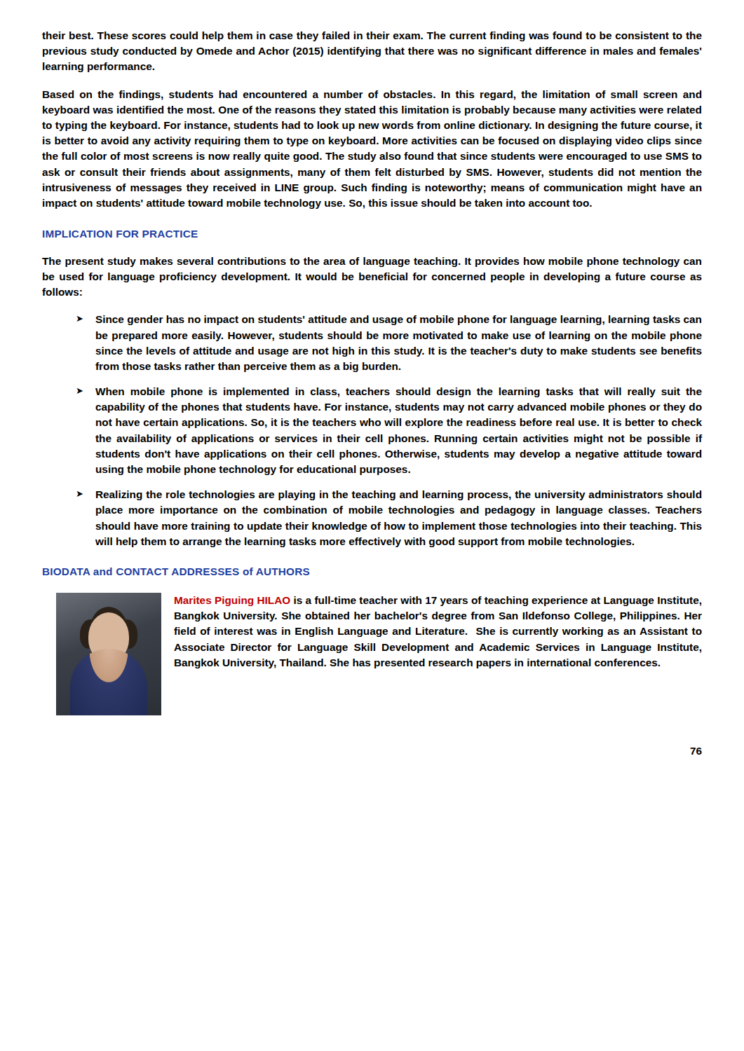their best. These scores could help them in case they failed in their exam. The current finding was found to be consistent to the previous study conducted by Omede and Achor (2015) identifying that there was no significant difference in males and females' learning performance.
Based on the findings, students had encountered a number of obstacles. In this regard, the limitation of small screen and keyboard was identified the most. One of the reasons they stated this limitation is probably because many activities were related to typing the keyboard. For instance, students had to look up new words from online dictionary. In designing the future course, it is better to avoid any activity requiring them to type on keyboard. More activities can be focused on displaying video clips since the full color of most screens is now really quite good. The study also found that since students were encouraged to use SMS to ask or consult their friends about assignments, many of them felt disturbed by SMS. However, students did not mention the intrusiveness of messages they received in LINE group. Such finding is noteworthy; means of communication might have an impact on students' attitude toward mobile technology use. So, this issue should be taken into account too.
IMPLICATION FOR PRACTICE
The present study makes several contributions to the area of language teaching. It provides how mobile phone technology can be used for language proficiency development. It would be beneficial for concerned people in developing a future course as follows:
Since gender has no impact on students' attitude and usage of mobile phone for language learning, learning tasks can be prepared more easily. However, students should be more motivated to make use of learning on the mobile phone since the levels of attitude and usage are not high in this study. It is the teacher's duty to make students see benefits from those tasks rather than perceive them as a big burden.
When mobile phone is implemented in class, teachers should design the learning tasks that will really suit the capability of the phones that students have. For instance, students may not carry advanced mobile phones or they do not have certain applications. So, it is the teachers who will explore the readiness before real use. It is better to check the availability of applications or services in their cell phones. Running certain activities might not be possible if students don't have applications on their cell phones. Otherwise, students may develop a negative attitude toward using the mobile phone technology for educational purposes.
Realizing the role technologies are playing in the teaching and learning process, the university administrators should place more importance on the combination of mobile technologies and pedagogy in language classes. Teachers should have more training to update their knowledge of how to implement those technologies into their teaching. This will help them to arrange the learning tasks more effectively with good support from mobile technologies.
BIODATA and CONTACT ADDRESSES of AUTHORS
Marites Piguing HILAO is a full-time teacher with 17 years of teaching experience at Language Institute, Bangkok University. She obtained her bachelor's degree from San Ildefonso College, Philippines. Her field of interest was in English Language and Literature. She is currently working as an Assistant to Associate Director for Language Skill Development and Academic Services in Language Institute, Bangkok University, Thailand. She has presented research papers in international conferences.
76